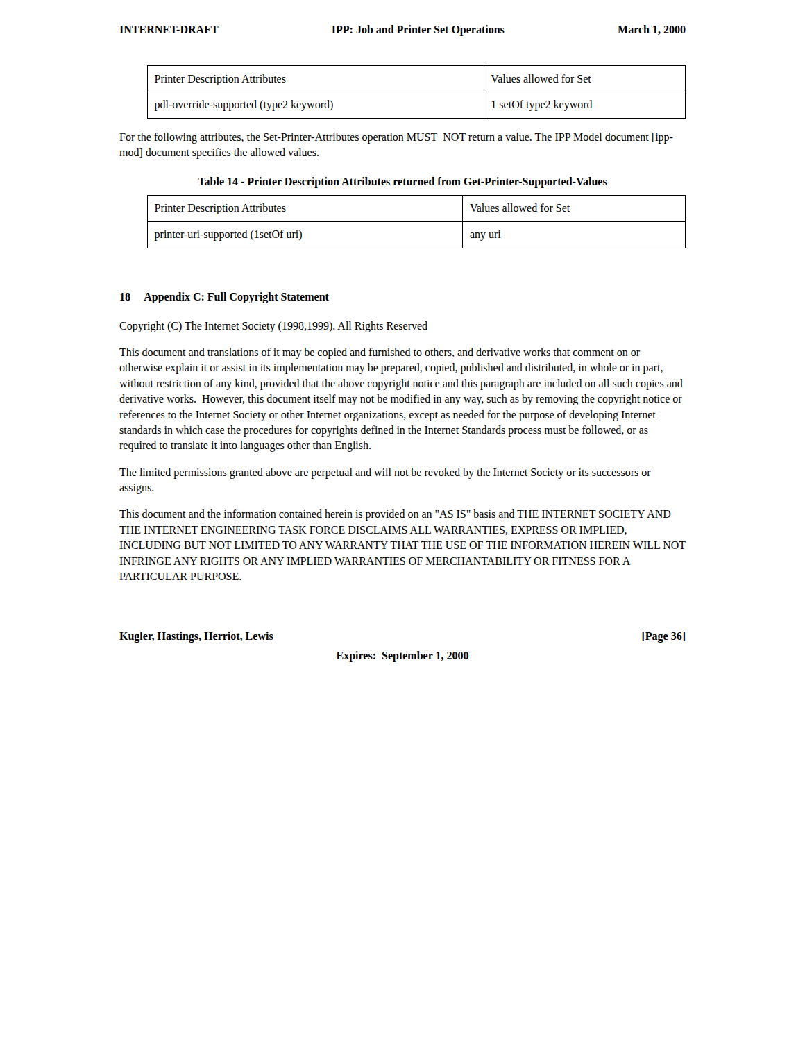INTERNET-DRAFT IPP: Job and Printer Set Operations March 1, 2000
| Printer Description Attributes | Values allowed for Set |
| pdl-override-supported (type2 keyword) | 1 setOf type2 keyword |
For the following attributes, the Set-Printer-Attributes operation MUST NOT return a value. The IPP Model document [ipp-mod] document specifies the allowed values.
Table 14 - Printer Description Attributes returned from Get-Printer-Supported-Values
| Printer Description Attributes | Values allowed for Set |
| printer-uri-supported (1setOf uri) | any uri |
18 Appendix C: Full Copyright Statement
Copyright (C) The Internet Society (1998,1999). All Rights Reserved
This document and translations of it may be copied and furnished to others, and derivative works that comment on or otherwise explain it or assist in its implementation may be prepared, copied, published and distributed, in whole or in part, without restriction of any kind, provided that the above copyright notice and this paragraph are included on all such copies and derivative works. However, this document itself may not be modified in any way, such as by removing the copyright notice or references to the Internet Society or other Internet organizations, except as needed for the purpose of developing Internet standards in which case the procedures for copyrights defined in the Internet Standards process must be followed, or as required to translate it into languages other than English.
The limited permissions granted above are perpetual and will not be revoked by the Internet Society or its successors or assigns.
This document and the information contained herein is provided on an "AS IS" basis and THE INTERNET SOCIETY AND THE INTERNET ENGINEERING TASK FORCE DISCLAIMS ALL WARRANTIES, EXPRESS OR IMPLIED, INCLUDING BUT NOT LIMITED TO ANY WARRANTY THAT THE USE OF THE INFORMATION HEREIN WILL NOT INFRINGE ANY RIGHTS OR ANY IMPLIED WARRANTIES OF MERCHANTABILITY OR FITNESS FOR A PARTICULAR PURPOSE.
Kugler, Hastings, Herriot, Lewis [Page 36]
Expires: September 1, 2000